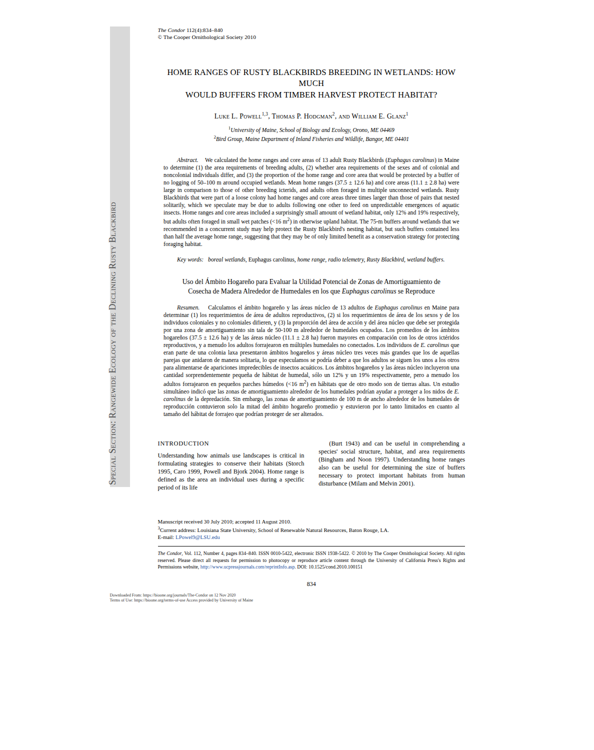Special Section: Rangewide Ecology of the Declining Rusty Blackbird
The Condor 112(4):834–840
© The Cooper Ornithological Society 2010
Home Ranges of Rusty Blackbirds Breeding in Wetlands: How Much
Would Buffers from Timber Harvest Protect Habitat?
Luke L. Powell1,3, Thomas P. Hodgman2, and William E. Glanz1
1University of Maine, School of Biology and Ecology, Orono, ME 04469
2Bird Group, Maine Department of Inland Fisheries and Wildlife, Bangor, ME 04401
Abstract. We calculated the home ranges and core areas of 13 adult Rusty Blackbirds (Euphagus carolinus) in Maine to determine (1) the area requirements of breeding adults, (2) whether area requirements of the sexes and of colonial and noncolonial individuals differ, and (3) the proportion of the home range and core area that would be protected by a buffer of no logging of 50–100 m around occupied wetlands. Mean home ranges (37.5 ± 12.6 ha) and core areas (11.1 ± 2.8 ha) were large in comparison to those of other breeding icterids, and adults often foraged in multiple unconnected wetlands. Rusty Blackbirds that were part of a loose colony had home ranges and core areas three times larger than those of pairs that nested solitarily, which we speculate may be due to adults following one other to feed on unpredictable emergences of aquatic insects. Home ranges and core areas included a surprisingly small amount of wetland habitat, only 12% and 19% respectively, but adults often foraged in small wet patches (<16 m2) in otherwise upland habitat. The 75-m buffers around wetlands that we recommended in a concurrent study may help protect the Rusty Blackbird's nesting habitat, but such buffers contained less than half the average home range, suggesting that they may be of only limited benefit as a conservation strategy for protecting foraging habitat.
Key words: boreal wetlands, Euphagus carolinus, home range, radio telemetry, Rusty Blackbird, wetland buffers.
Uso del Ámbito Hogareño para Evaluar la Utilidad Potencial de Zonas de Amortiguamiento de
Cosecha de Madera Alrededor de Humedales en los que Euphagus carolinus se Reproduce
Resumen. Calculamos el ámbito hogareño y las áreas núcleo de 13 adultos de Euphagus carolinus en Maine para determinar (1) los requerimientos de área de adultos reproductivos, (2) si los requerimientos de área de los sexos y de los individuos coloniales y no coloniales difieren, y (3) la proporción del área de acción y del área núcleo que debe ser protegida por una zona de amortiguamiento sin tala de 50-100 m alrededor de humedales ocupados. Los promedios de los ámbitos hogareños (37.5 ± 12.6 ha) y de las áreas núcleo (11.1 ± 2.8 ha) fueron mayores en comparación con los de otros ictéridos reproductivos, y a menudo los adultos forrajearon en múltiples humedales no conectados. Los individuos de E. carolinus que eran parte de una colonia laxa presentaron ámbitos hogareños y áreas núcleo tres veces más grandes que los de aquellas parejas que anidaron de manera solitaria, lo que especulamos se podría deber a que los adultos se siguen los unos a los otros para alimentarse de apariciones impredecibles de insectos acuáticos. Los ámbitos hogareños y las áreas núcleo incluyeron una cantidad sorprendentemente pequeña de hábitat de humedal, sólo un 12% y un 19% respectivamente, pero a menudo los adultos forrajearon en pequeños parches húmedos (<16 m2) en hábitats que de otro modo son de tierras altas. Un estudio simultáneo indicó que las zonas de amortiguamiento alrededor de los humedales podrían ayudar a proteger a los nidos de E. carolinus de la depredación. Sin embargo, las zonas de amortiguamiento de 100 m de ancho alrededor de los humedales de reproducción contuvieron solo la mitad del ámbito hogareño promedio y estuvieron por lo tanto limitados en cuanto al tamaño del hábitat de forrajeo que podrían proteger de ser alterados.
Introduction
Understanding how animals use landscapes is critical in formulating strategies to conserve their habitats (Storch 1995, Caro 1999, Powell and Bjork 2004). Home range is defined as the area an individual uses during a specific period of its life
(Burt 1943) and can be useful in comprehending a species' social structure, habitat, and area requirements (Bingham and Noon 1997). Understanding home ranges also can be useful for determining the size of buffers necessary to protect important habitats from human disturbance (Milam and Melvin 2001).
Manuscript received 30 July 2010; accepted 11 August 2010.
3Current address: Louisiana State University, School of Renewable Natural Resources, Baton Rouge, LA.
E-mail: LPowel9@LSU.edu
The Condor, Vol. 112, Number 4, pages 834–840. ISSN 0010-5422, electronic ISSN 1938-5422. © 2010 by The Cooper Ornithological Society. All rights reserved. Please direct all requests for permission to photocopy or reproduce article content through the University of California Press's Rights and Permissions website, http://www.ucpressjournals.com/reprintInfo.asp. DOI: 10.1525/cond.2010.100151
834
Downloaded From: https://bioone.org/journals/The-Condor on 12 Nov 2020
Terms of Use: https://bioone.org/terms-of-use Access provided by University of Maine